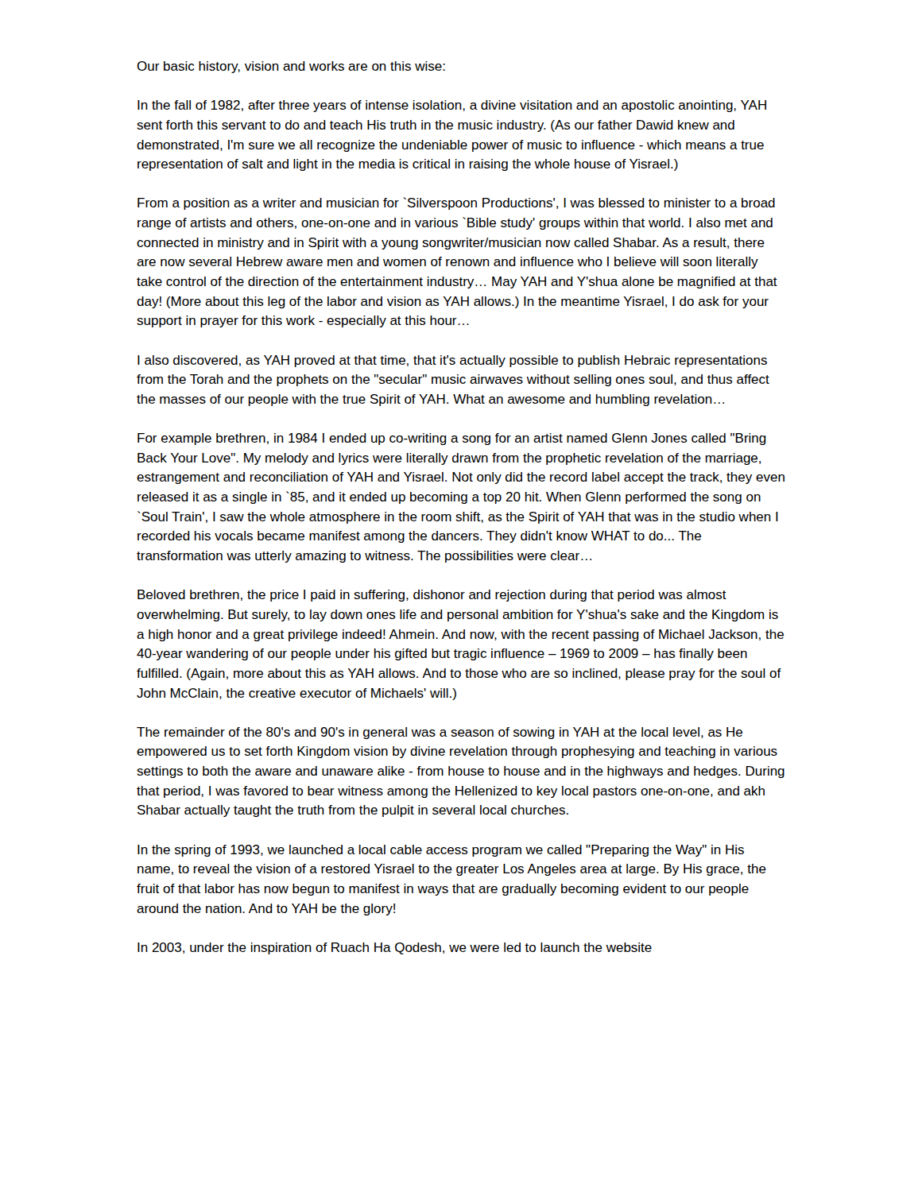Our basic history, vision and works are on this wise:
In the fall of 1982, after three years of intense isolation, a divine visitation and an apostolic anointing, YAH sent forth this servant to do and teach His truth in the music industry. (As our father Dawid knew and demonstrated, I'm sure we all recognize the undeniable power of music to influence - which means a true representation of salt and light in the media is critical in raising the whole house of Yisrael.)
From a position as a writer and musician for `Silverspoon Productions', I was blessed to minister to a broad range of artists and others, one-on-one and in various `Bible study' groups within that world. I also met and connected in ministry and in Spirit with a young songwriter/musician now called Shabar. As a result, there are now several Hebrew aware men and women of renown and influence who I believe will soon literally take control of the direction of the entertainment industry… May YAH and Y'shua alone be magnified at that day! (More about this leg of the labor and vision as YAH allows.) In the meantime Yisrael, I do ask for your support in prayer for this work - especially at this hour…
I also discovered, as YAH proved at that time, that it's actually possible to publish Hebraic representations from the Torah and the prophets on the "secular" music airwaves without selling ones soul, and thus affect the masses of our people with the true Spirit of YAH. What an awesome and humbling revelation…
For example brethren, in 1984 I ended up co-writing a song for an artist named Glenn Jones called "Bring Back Your Love". My melody and lyrics were literally drawn from the prophetic revelation of the marriage, estrangement and reconciliation of YAH and Yisrael. Not only did the record label accept the track, they even released it as a single in `85, and it ended up becoming a top 20 hit. When Glenn performed the song on `Soul Train', I saw the whole atmosphere in the room shift, as the Spirit of YAH that was in the studio when I recorded his vocals became manifest among the dancers. They didn't know WHAT to do... The transformation was utterly amazing to witness. The possibilities were clear…
Beloved brethren, the price I paid in suffering, dishonor and rejection during that period was almost overwhelming. But surely, to lay down ones life and personal ambition for Y'shua's sake and the Kingdom is a high honor and a great privilege indeed! Ahmein. And now, with the recent passing of Michael Jackson, the 40-year wandering of our people under his gifted but tragic influence – 1969 to 2009 – has finally been fulfilled. (Again, more about this as YAH allows. And to those who are so inclined, please pray for the soul of John McClain, the creative executor of Michaels' will.)
The remainder of the 80's and 90's in general was a season of sowing in YAH at the local level, as He empowered us to set forth Kingdom vision by divine revelation through prophesying and teaching in various settings to both the aware and unaware alike - from house to house and in the highways and hedges. During that period, I was favored to bear witness among the Hellenized to key local pastors one-on-one, and akh Shabar actually taught the truth from the pulpit in several local churches.
In the spring of 1993, we launched a local cable access program we called "Preparing the Way" in His name, to reveal the vision of a restored Yisrael to the greater Los Angeles area at large. By His grace, the fruit of that labor has now begun to manifest in ways that are gradually becoming evident to our people around the nation. And to YAH be the glory!
In 2003, under the inspiration of Ruach Ha Qodesh, we were led to launch the website